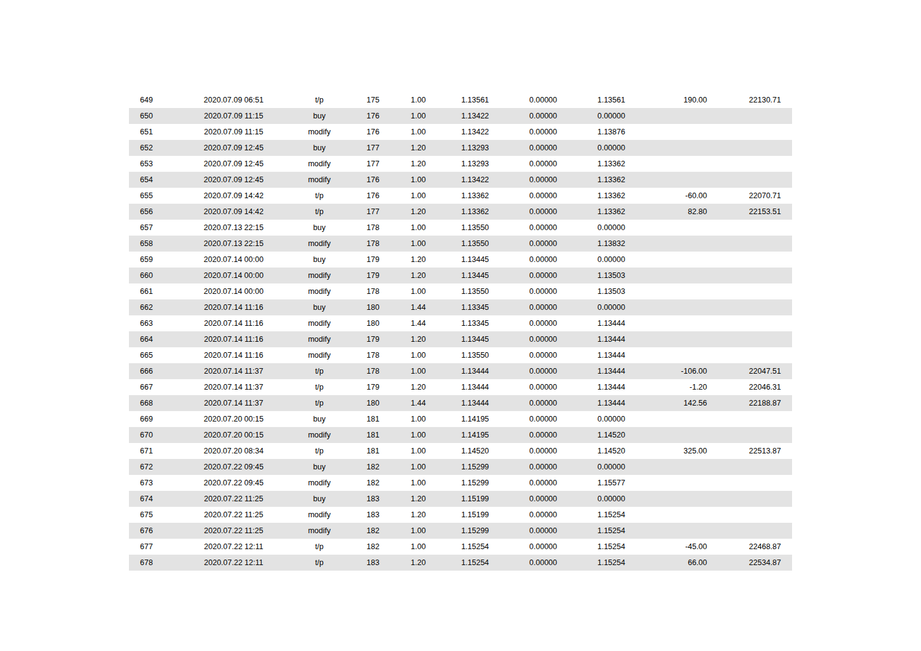| 649 | 2020.07.09 06:51 | t/p | 175 | 1.00 | 1.13561 | 0.00000 | 1.13561 | 190.00 | 22130.71 |
| 650 | 2020.07.09 11:15 | buy | 176 | 1.00 | 1.13422 | 0.00000 | 0.00000 | | |
| 651 | 2020.07.09 11:15 | modify | 176 | 1.00 | 1.13422 | 0.00000 | 1.13876 | | |
| 652 | 2020.07.09 12:45 | buy | 177 | 1.20 | 1.13293 | 0.00000 | 0.00000 | | |
| 653 | 2020.07.09 12:45 | modify | 177 | 1.20 | 1.13293 | 0.00000 | 1.13362 | | |
| 654 | 2020.07.09 12:45 | modify | 176 | 1.00 | 1.13422 | 0.00000 | 1.13362 | | |
| 655 | 2020.07.09 14:42 | t/p | 176 | 1.00 | 1.13362 | 0.00000 | 1.13362 | -60.00 | 22070.71 |
| 656 | 2020.07.09 14:42 | t/p | 177 | 1.20 | 1.13362 | 0.00000 | 1.13362 | 82.80 | 22153.51 |
| 657 | 2020.07.13 22:15 | buy | 178 | 1.00 | 1.13550 | 0.00000 | 0.00000 | | |
| 658 | 2020.07.13 22:15 | modify | 178 | 1.00 | 1.13550 | 0.00000 | 1.13832 | | |
| 659 | 2020.07.14 00:00 | buy | 179 | 1.20 | 1.13445 | 0.00000 | 0.00000 | | |
| 660 | 2020.07.14 00:00 | modify | 179 | 1.20 | 1.13445 | 0.00000 | 1.13503 | | |
| 661 | 2020.07.14 00:00 | modify | 178 | 1.00 | 1.13550 | 0.00000 | 1.13503 | | |
| 662 | 2020.07.14 11:16 | buy | 180 | 1.44 | 1.13345 | 0.00000 | 0.00000 | | |
| 663 | 2020.07.14 11:16 | modify | 180 | 1.44 | 1.13345 | 0.00000 | 1.13444 | | |
| 664 | 2020.07.14 11:16 | modify | 179 | 1.20 | 1.13445 | 0.00000 | 1.13444 | | |
| 665 | 2020.07.14 11:16 | modify | 178 | 1.00 | 1.13550 | 0.00000 | 1.13444 | | |
| 666 | 2020.07.14 11:37 | t/p | 178 | 1.00 | 1.13444 | 0.00000 | 1.13444 | -106.00 | 22047.51 |
| 667 | 2020.07.14 11:37 | t/p | 179 | 1.20 | 1.13444 | 0.00000 | 1.13444 | -1.20 | 22046.31 |
| 668 | 2020.07.14 11:37 | t/p | 180 | 1.44 | 1.13444 | 0.00000 | 1.13444 | 142.56 | 22188.87 |
| 669 | 2020.07.20 00:15 | buy | 181 | 1.00 | 1.14195 | 0.00000 | 0.00000 | | |
| 670 | 2020.07.20 00:15 | modify | 181 | 1.00 | 1.14195 | 0.00000 | 1.14520 | | |
| 671 | 2020.07.20 08:34 | t/p | 181 | 1.00 | 1.14520 | 0.00000 | 1.14520 | 325.00 | 22513.87 |
| 672 | 2020.07.22 09:45 | buy | 182 | 1.00 | 1.15299 | 0.00000 | 0.00000 | | |
| 673 | 2020.07.22 09:45 | modify | 182 | 1.00 | 1.15299 | 0.00000 | 1.15577 | | |
| 674 | 2020.07.22 11:25 | buy | 183 | 1.20 | 1.15199 | 0.00000 | 0.00000 | | |
| 675 | 2020.07.22 11:25 | modify | 183 | 1.20 | 1.15199 | 0.00000 | 1.15254 | | |
| 676 | 2020.07.22 11:25 | modify | 182 | 1.00 | 1.15299 | 0.00000 | 1.15254 | | |
| 677 | 2020.07.22 12:11 | t/p | 182 | 1.00 | 1.15254 | 0.00000 | 1.15254 | -45.00 | 22468.87 |
| 678 | 2020.07.22 12:11 | t/p | 183 | 1.20 | 1.15254 | 0.00000 | 1.15254 | 66.00 | 22534.87 |